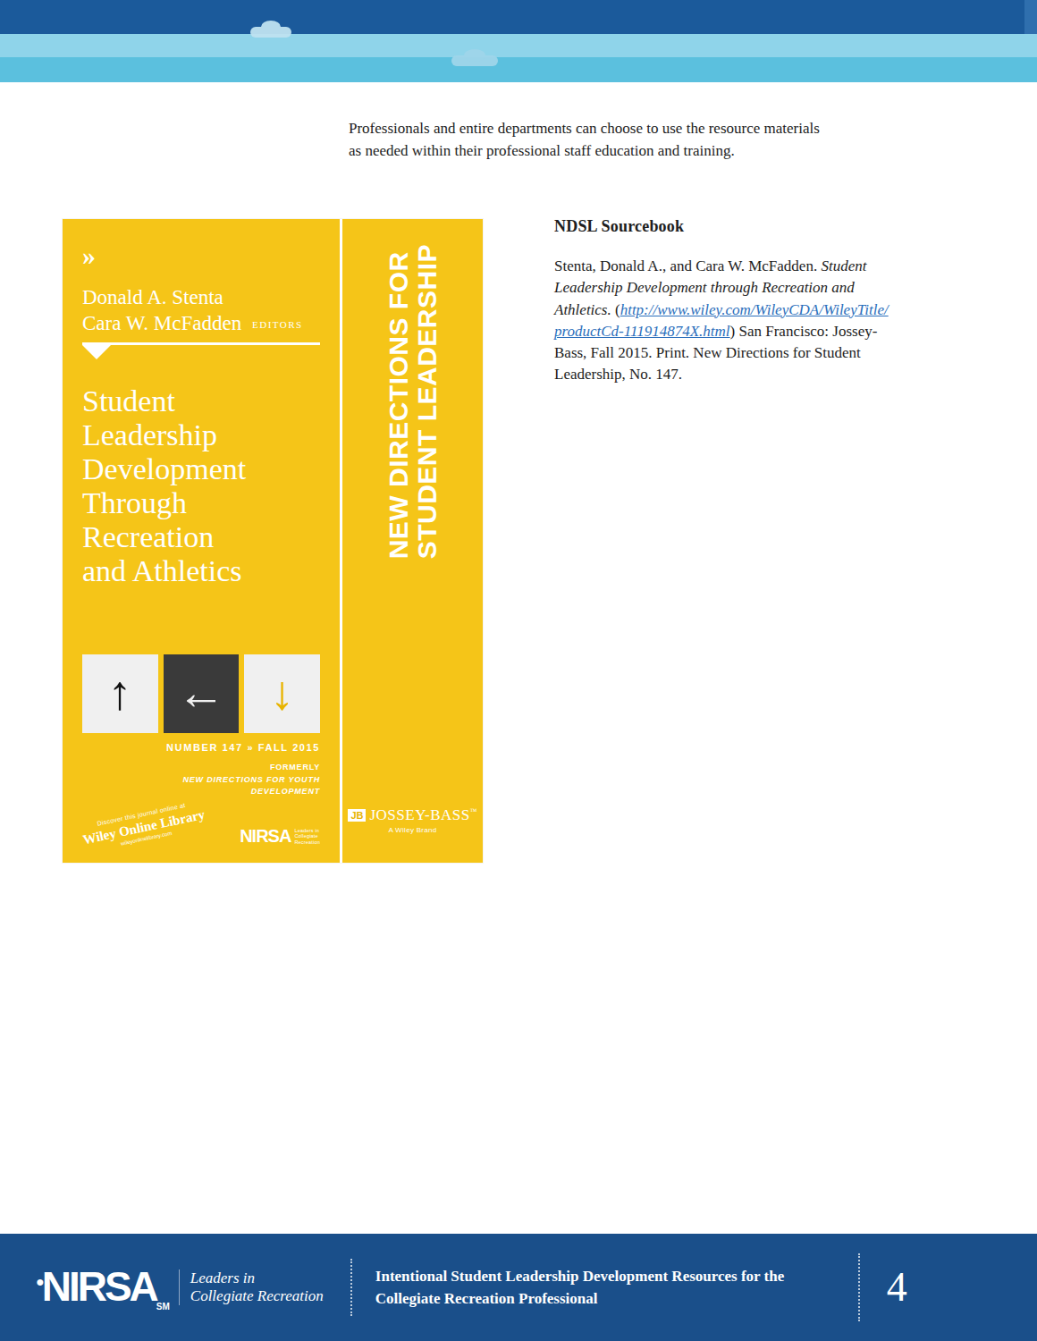Professionals and entire departments can choose to use the resource materials as needed within their professional staff education and training.
»
Donald A. Stenta
Cara W. McFadden EDITORS
Student
Leadership
Development
Through
Recreation
and Athletics
↑
←
↓
NUMBER 147 » FALL 2015
FORMERLY
NEW DIRECTIONS FOR YOUTH
DEVELOPMENT
Discover this journal online at Wiley Online Library wileyonlinelibrary.com
NIRSA Leaders in
Collegiate
Recreation
NEW DIRECTIONS FOR
STUDENT LEADERSHIP
JB JOSSEY-BASS™ A Wiley Brand
NDSL Sourcebook
Stenta, Donald A., and Cara W. McFadden. Student Leadership Development through Recreation and Athletics. (http://www.wiley.com/WileyCDA/WileyTitle/productCd-111914874X.html) San Francisco: Jossey-Bass, Fall 2015. Print. New Directions for Student Leadership, No. 147.
●NIRSASM
Leaders in
Collegiate Recreation
Intentional Student Leadership Development Resources for the Collegiate Recreation Professional
4